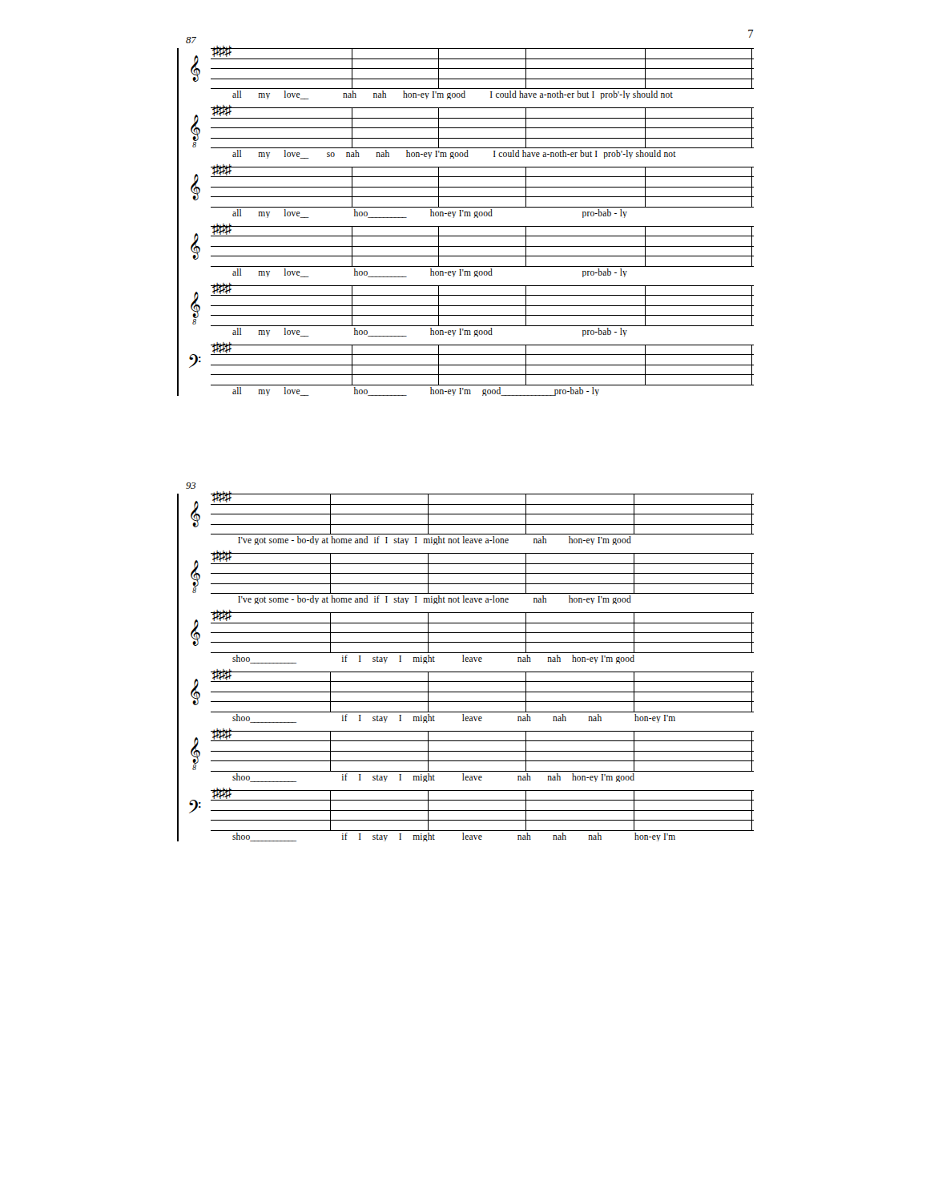7
87
𝄞
♯♯♯
all my love__ nah nah hon-ey I'm good I could have a-noth-er but I prob'-ly should not
𝄞8
♯♯♯
all my love__ so nah nah hon-ey I'm good I could have a-noth-er but I prob'-ly should not
𝄞
♯♯♯
all my love__ hoo__________ hon-ey I'm good pro-bab - ly
𝄞
♯♯♯
all my love__ hoo__________ hon-ey I'm good pro-bab - ly
𝄞8
♯♯♯
all my love__ hoo__________ hon-ey I'm good pro-bab - ly
𝄢
♯♯♯
all my love__ hoo__________ hon-ey I'm good______________pro-bab - ly
93
𝄞
♯♯♯
I've got some - bo-dy at home and if I stay I might not leave a-lone nah hon-ey I'm good
𝄞8
♯♯♯
I've got some - bo-dy at home and if I stay I might not leave a-lone nah hon-ey I'm good
𝄞
♯♯♯
shoo____________ if I stay I might leave nah nah hon-ey I'm good
𝄞
♯♯♯
shoo____________ if I stay I might leave nah nah nah hon-ey I'm
𝄞8
♯♯♯
shoo____________ if I stay I might leave nah nah hon-ey I'm good
𝄢
♯♯♯
shoo____________ if I stay I might leave nah nah nah hon-ey I'm